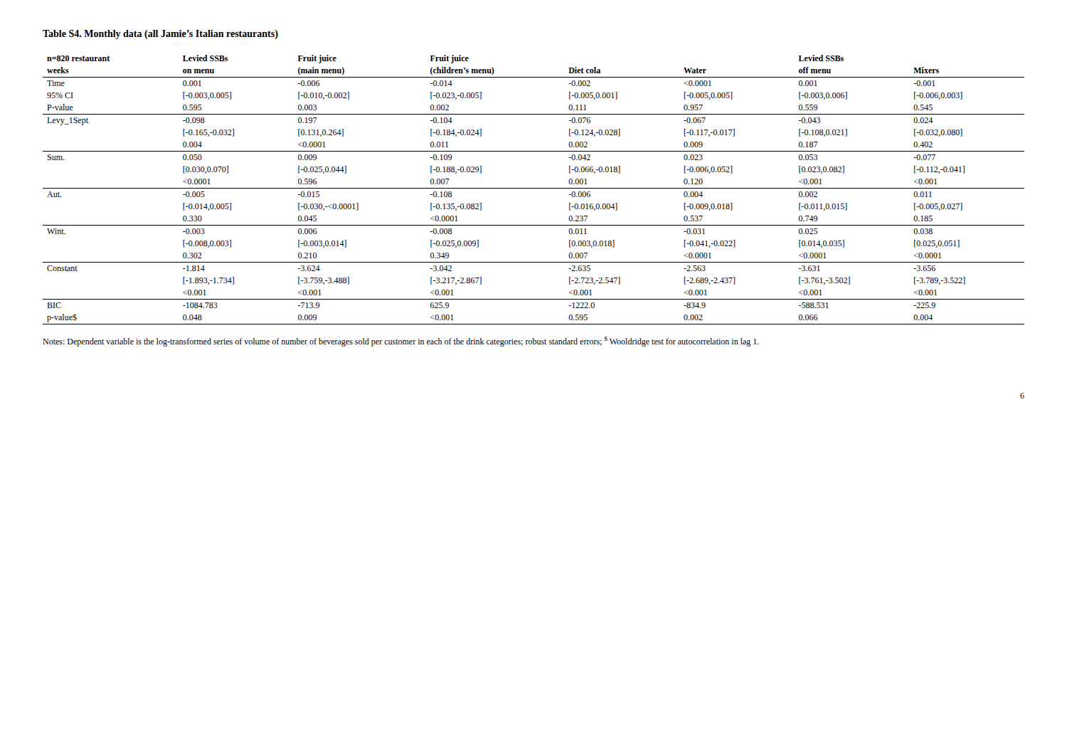Table S4. Monthly data (all Jamie’s Italian restaurants)
| n=820 restaurant | Levied SSBs | Fruit juice | Fruit juice | | | Levied SSBs | |
| --- | --- | --- | --- | --- | --- | --- | --- |
| weeks | on menu | (main menu) | (children’s menu) | Diet cola | Water | off menu | Mixers |
| Time | 0.001 | -0.006 | -0.014 | -0.002 | <0.0001 | 0.001 | -0.001 |
| 95% CI | [-0.003,0.005] | [-0.010,-0.002] | [-0.023,-0.005] | [-0.005,0.001] | [-0.005,0.005] | [-0.003,0.006] | [-0.006,0.003] |
| P-value | 0.595 | 0.003 | 0.002 | 0.111 | 0.957 | 0.559 | 0.545 |
| Levy_1Sept | -0.098 | 0.197 | -0.104 | -0.076 | -0.067 | -0.043 | 0.024 |
| | [-0.165,-0.032] | [0.131,0.264] | [-0.184,-0.024] | [-0.124,-0.028] | [-0.117,-0.017] | [-0.108,0.021] | [-0.032,0.080] |
| | 0.004 | <0.0001 | 0.011 | 0.002 | 0.009 | 0.187 | 0.402 |
| Sum. | 0.050 | 0.009 | -0.109 | -0.042 | 0.023 | 0.053 | -0.077 |
| | [0.030,0.070] | [-0.025,0.044] | [-0.188,-0.029] | [-0.066,-0.018] | [-0.006,0.052] | [0.023,0.082] | [-0.112,-0.041] |
| | <0.0001 | 0.596 | 0.007 | 0.001 | 0.120 | <0.001 | <0.001 |
| Aut. | -0.005 | -0.015 | -0.108 | -0.006 | 0.004 | 0.002 | 0.011 |
| | [-0.014,0.005] | [-0.030,-<0.0001] | [-0.135,-0.082] | [-0.016,0.004] | [-0.009,0.018] | [-0.011,0.015] | [-0.005,0.027] |
| | 0.330 | 0.045 | <0.0001 | 0.237 | 0.537 | 0.749 | 0.185 |
| Wint. | -0.003 | 0.006 | -0.008 | 0.011 | -0.031 | 0.025 | 0.038 |
| | [-0.008,0.003] | [-0.003,0.014] | [-0.025,0.009] | [0.003,0.018] | [-0.041,-0.022] | [0.014,0.035] | [0.025,0.051] |
| | 0.302 | 0.210 | 0.349 | 0.007 | <0.0001 | <0.0001 | <0.0001 |
| Constant | -1.814 | -3.624 | -3.042 | -2.635 | -2.563 | -3.631 | -3.656 |
| | [-1.893,-1.734] | [-3.759,-3.488] | [-3.217,-2.867] | [-2.723,-2.547] | [-2.689,-2.437] | [-3.761,-3.502] | [-3.789,-3.522] |
| | <0.001 | <0.001 | <0.001 | <0.001 | <0.001 | <0.001 | <0.001 |
| BIC | -1084.783 | -713.9 | 625.9 | -1222.0 | -834.9 | -588.531 | -225.9 |
| p-value$ | 0.048 | 0.009 | <0.001 | 0.595 | 0.002 | 0.066 | 0.004 |
Notes: Dependent variable is the log-transformed series of volume of number of beverages sold per customer in each of the drink categories; robust standard errors; $ Wooldridge test for autocorrelation in lag 1.
6